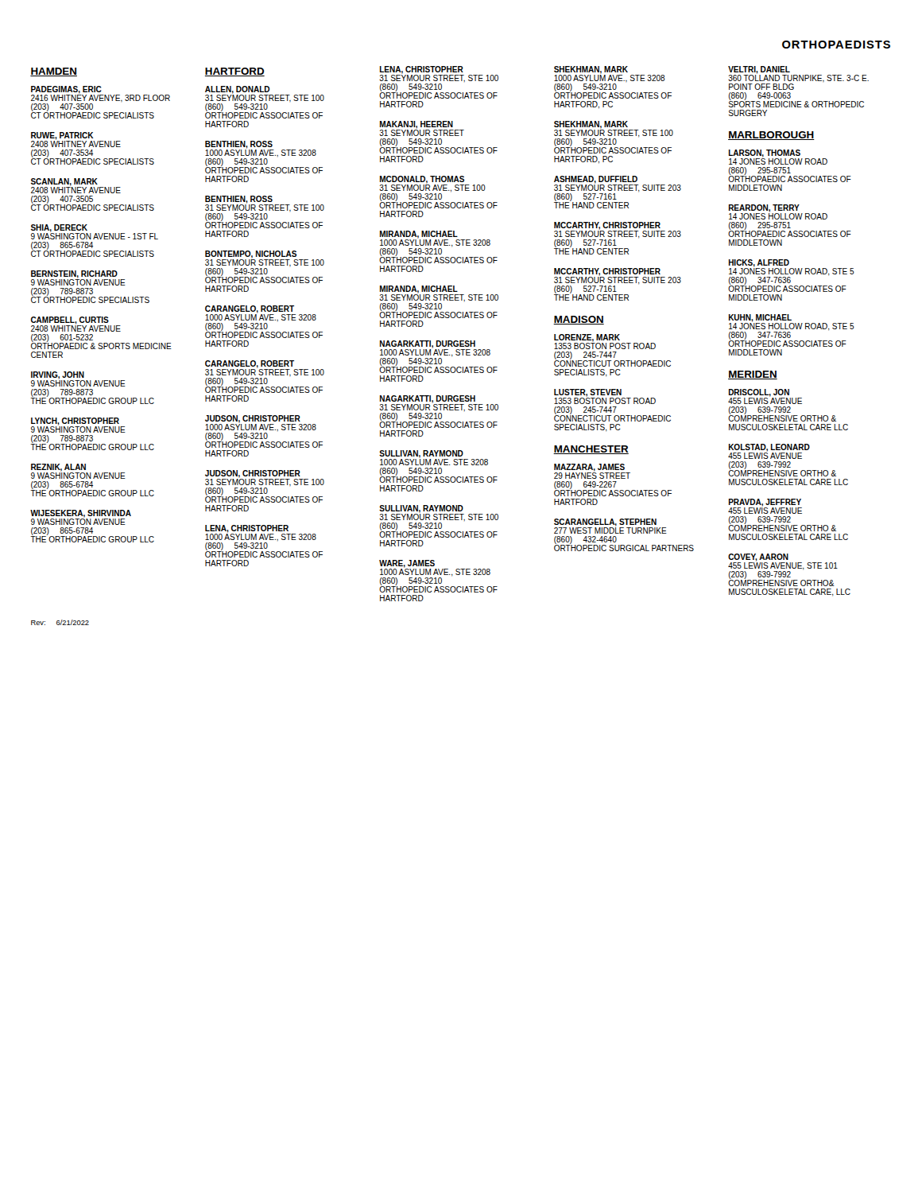ORTHOPAEDISTS
HAMDEN
PADEGIMAS, ERIC 2416 WHITNEY AVENYE, 3RD FLOOR (203) 407-3500 CT ORTHOPAEDIC SPECIALISTS
RUWE, PATRICK 2408 WHITNEY AVENUE (203) 407-3534 CT ORTHOPAEDIC SPECIALISTS
SCANLAN, MARK 2408 WHITNEY AVENUE (203) 407-3505 CT ORTHOPAEDIC SPECIALISTS
SHIA, DERECK 9 WASHINGTON AVENUE - 1ST FL (203) 865-6784 CT ORTHOPAEDIC SPECIALISTS
BERNSTEIN, RICHARD 9 WASHINGTON AVENUE (203) 789-8873 CT ORTHOPEDIC SPECIALISTS
CAMPBELL, CURTIS 2408 WHITNEY AVENUE (203) 601-5232 ORTHOPAEDIC & SPORTS MEDICINE CENTER
IRVING, JOHN 9 WASHINGTON AVENUE (203) 789-8873 THE ORTHOPAEDIC GROUP LLC
LYNCH, CHRISTOPHER 9 WASHINGTON AVENUE (203) 789-8873 THE ORTHOPAEDIC GROUP LLC
REZNIK, ALAN 9 WASHINGTON AVENUE (203) 865-6784 THE ORTHOPAEDIC GROUP LLC
WIJESEKERA, SHIRVINDA 9 WASHINGTON AVENUE (203) 865-6784 THE ORTHOPAEDIC GROUP LLC
HARTFORD
ALLEN, DONALD 31 SEYMOUR STREET, STE 100 (860) 549-3210 ORTHOPEDIC ASSOCIATES OF HARTFORD
BENTHIEN, ROSS 1000 ASYLUM AVE., STE 3208 (860) 549-3210 ORTHOPEDIC ASSOCIATES OF HARTFORD
BENTHIEN, ROSS 31 SEYMOUR STREET, STE 100 (860) 549-3210 ORTHOPEDIC ASSOCIATES OF HARTFORD
BONTEMPO, NICHOLAS 31 SEYMOUR STREET, STE 100 (860) 549-3210 ORTHOPEDIC ASSOCIATES OF HARTFORD
CARANGELO, ROBERT 1000 ASYLUM AVE., STE 3208 (860) 549-3210 ORTHOPEDIC ASSOCIATES OF HARTFORD
CARANGELO, ROBERT 31 SEYMOUR STREET, STE 100 (860) 549-3210 ORTHOPEDIC ASSOCIATES OF HARTFORD
JUDSON, CHRISTOPHER 1000 ASYLUM AVE., STE 3208 (860) 549-3210 ORTHOPEDIC ASSOCIATES OF HARTFORD
JUDSON, CHRISTOPHER 31 SEYMOUR STREET, STE 100 (860) 549-3210 ORTHOPEDIC ASSOCIATES OF HARTFORD
LENA, CHRISTOPHER 1000 ASYLUM AVE., STE 3208 (860) 549-3210 ORTHOPEDIC ASSOCIATES OF HARTFORD
LENA, CHRISTOPHER 31 SEYMOUR STREET, STE 100 (860) 549-3210 ORTHOPEDIC ASSOCIATES OF HARTFORD
MAKANJI, HEEREN 31 SEYMOUR STREET (860) 549-3210 ORTHOPEDIC ASSOCIATES OF HARTFORD
MCDONALD, THOMAS 31 SEYMOUR AVE., STE 100 (860) 549-3210 ORTHOPEDIC ASSOCIATES OF HARTFORD
MIRANDA, MICHAEL 1000 ASYLUM AVE., STE 3208 (860) 549-3210 ORTHOPEDIC ASSOCIATES OF HARTFORD
MIRANDA, MICHAEL 31 SEYMOUR STREET, STE 100 (860) 549-3210 ORTHOPEDIC ASSOCIATES OF HARTFORD
NAGARKATTI, DURGESH 1000 ASYLUM AVE., STE 3208 (860) 549-3210 ORTHOPEDIC ASSOCIATES OF HARTFORD
NAGARKATTI, DURGESH 31 SEYMOUR STREET, STE 100 (860) 549-3210 ORTHOPEDIC ASSOCIATES OF HARTFORD
SULLIVAN, RAYMOND 1000 ASYLUM AVE. STE 3208 (860) 549-3210 ORTHOPEDIC ASSOCIATES OF HARTFORD
SULLIVAN, RAYMOND 31 SEYMOUR STREET, STE 100 (860) 549-3210 ORTHOPEDIC ASSOCIATES OF HARTFORD
WARE, JAMES 1000 ASYLUM AVE., STE 3208 (860) 549-3210 ORTHOPEDIC ASSOCIATES OF HARTFORD
SHEKHMAN, MARK 1000 ASYLUM AVE., STE 3208 (860) 549-3210 ORTHOPEDIC ASSOCIATES OF HARTFORD, PC
SHEKHMAN, MARK 31 SEYMOUR STREET, STE 100 (860) 549-3210 ORTHOPEDIC ASSOCIATES OF HARTFORD, PC
ASHMEAD, DUFFIELD 31 SEYMOUR STREET, SUITE 203 (860) 527-7161 THE HAND CENTER
MCCARTHY, CHRISTOPHER 31 SEYMOUR STREET, SUITE 203 (860) 527-7161 THE HAND CENTER
MCCARTHY, CHRISTOPHER 31 SEYMOUR STREET, SUITE 203 (860) 527-7161 THE HAND CENTER
MADISON
LORENZE, MARK 1353 BOSTON POST ROAD (203) 245-7447 CONNECTICUT ORTHOPAEDIC SPECIALISTS, PC
LUSTER, STEVEN 1353 BOSTON POST ROAD (203) 245-7447 CONNECTICUT ORTHOPAEDIC SPECIALISTS, PC
MANCHESTER
MAZZARA, JAMES 29 HAYNES STREET (860) 649-2267 ORTHOPEDIC ASSOCIATES OF HARTFORD
SCARANGELLA, STEPHEN 277 WEST MIDDLE TURNPIKE (860) 432-4640 ORTHOPEDIC SURGICAL PARTNERS
VELTRI, DANIEL 360 TOLLAND TURNPIKE, STE. 3-C E. POINT OFF BLDG (860) 649-0063 SPORTS MEDICINE & ORTHOPEDIC SURGERY
MARLBOROUGH
LARSON, THOMAS 14 JONES HOLLOW ROAD (860) 295-8751 ORTHOPAEDIC ASSOCIATES OF MIDDLETOWN
REARDON, TERRY 14 JONES HOLLOW ROAD (860) 295-8751 ORTHOPAEDIC ASSOCIATES OF MIDDLETOWN
HICKS, ALFRED 14 JONES HOLLOW ROAD, STE 5 (860) 347-7636 ORTHOPEDIC ASSOCIATES OF MIDDLETOWN
KUHN, MICHAEL 14 JONES HOLLOW ROAD, STE 5 (860) 347-7636 ORTHOPEDIC ASSOCIATES OF MIDDLETOWN
MERIDEN
DRISCOLL, JON 455 LEWIS AVENUE (203) 639-7992 COMPREHENSIVE ORTHO & MUSCULOSKELETAL CARE LLC
KOLSTAD, LEONARD 455 LEWIS AVENUE (203) 639-7992 COMPREHENSIVE ORTHO & MUSCULOSKELETAL CARE LLC
PRAVDA, JEFFREY 455 LEWIS AVENUE (203) 639-7992 COMPREHENSIVE ORTHO & MUSCULOSKELETAL CARE LLC
COVEY, AARON 455 LEWIS AVENUE, STE 101 (203) 639-7992 COMPREHENSIVE ORTHO& MUSCULOSKELETAL CARE, LLC
Rev: 6/21/2022